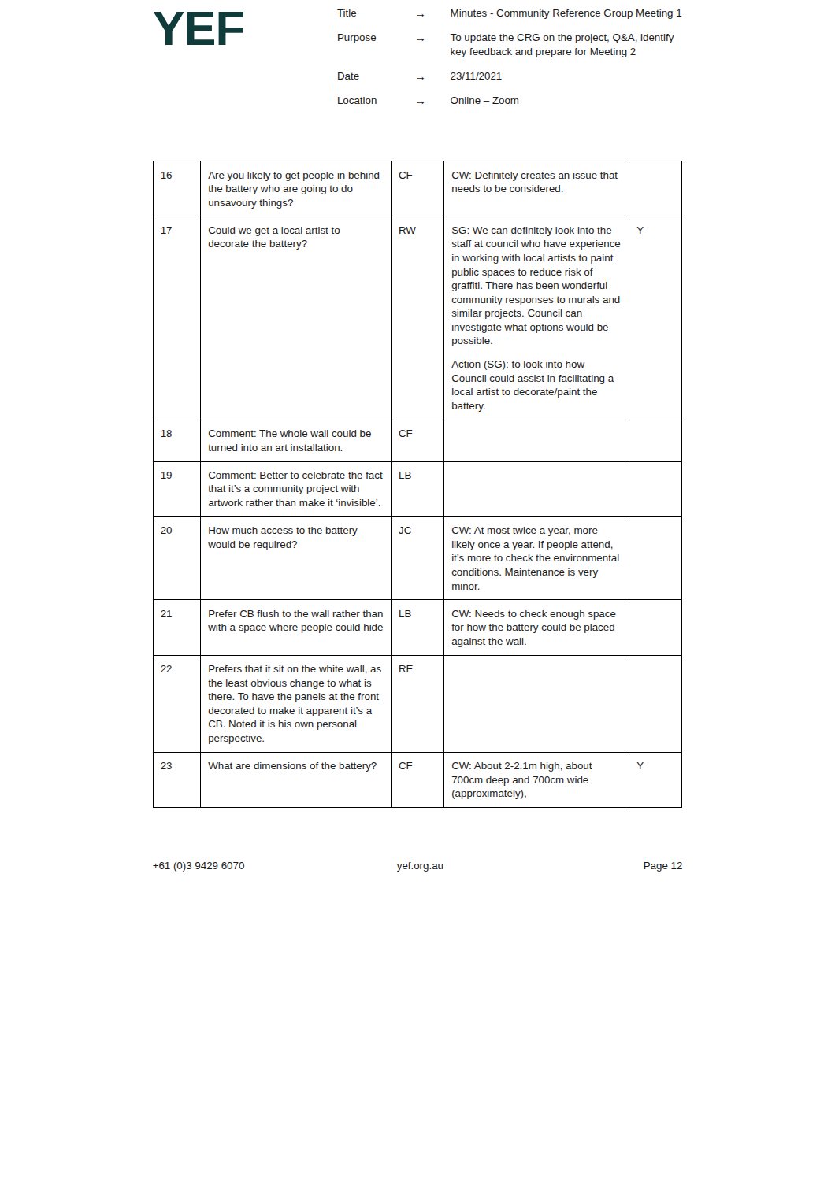YEF
| Title | → | Minutes - Community Reference Group Meeting 1 |
| Purpose | → | To update the CRG on the project, Q&A, identify key feedback and prepare for Meeting 2 |
| Date | → | 23/11/2021 |
| Location | → | Online – Zoom |
| 16 | Are you likely to get people in behind the battery who are going to do unsavoury things? | CF | CW: Definitely creates an issue that needs to be considered. | |
| 17 | Could we get a local artist to decorate the battery? | RW | SG: We can definitely look into the staff at council who have experience in working with local artists to paint public spaces to reduce risk of graffiti. There has been wonderful community responses to murals and similar projects. Council can investigate what options would be possible. Action (SG): to look into how Council could assist in facilitating a local artist to decorate/paint the battery. | Y |
| 18 | Comment: The whole wall could be turned into an art installation. | CF | | |
| 19 | Comment: Better to celebrate the fact that it’s a community project with artwork rather than make it ‘invisible’. | LB | | |
| 20 | How much access to the battery would be required? | JC | CW: At most twice a year, more likely once a year. If people attend, it’s more to check the environmental conditions. Maintenance is very minor. | |
| 21 | Prefer CB flush to the wall rather than with a space where people could hide | LB | CW: Needs to check enough space for how the battery could be placed against the wall. | |
| 22 | Prefers that it sit on the white wall, as the least obvious change to what is there. To have the panels at the front decorated to make it apparent it’s a CB. Noted it is his own personal perspective. | RE | | |
| 23 | What are dimensions of the battery? | CF | CW: About 2-2.1m high, about 700cm deep and 700cm wide (approximately), | Y |
+61 (0)3 9429 6070
yef.org.au
Page 12